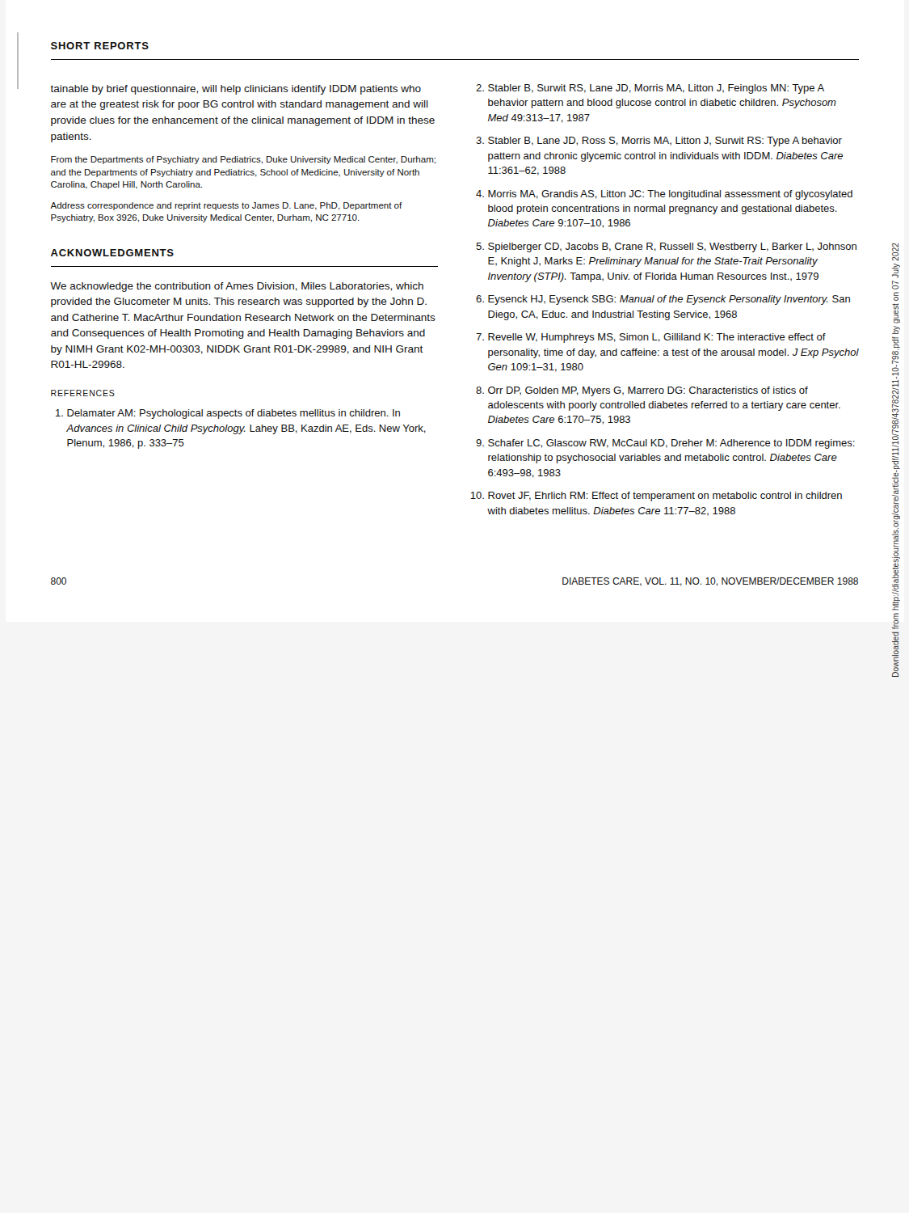Short Reports
tainable by brief questionnaire, will help clinicians identify IDDM patients who are at the greatest risk for poor BG control with standard management and will provide clues for the enhancement of the clinical management of IDDM in these patients.
From the Departments of Psychiatry and Pediatrics, Duke University Medical Center, Durham; and the Departments of Psychiatry and Pediatrics, School of Medicine, University of North Carolina, Chapel Hill, North Carolina.
Address correspondence and reprint requests to James D. Lane, PhD, Department of Psychiatry, Box 3926, Duke University Medical Center, Durham, NC 27710.
Acknowledgments
We acknowledge the contribution of Ames Division, Miles Laboratories, which provided the Glucometer M units. This research was supported by the John D. and Catherine T. MacArthur Foundation Research Network on the Determinants and Consequences of Health Promoting and Health Damaging Behaviors and by NIMH Grant K02-MH-00303, NIDDK Grant R01-DK-29989, and NIH Grant R01-HL-29968.
References
Delamater AM: Psychological aspects of diabetes mellitus in children. In Advances in Clinical Child Psychology. Lahey BB, Kazdin AE, Eds. New York, Plenum, 1986, p. 333–75
Stabler B, Surwit RS, Lane JD, Morris MA, Litton J, Feinglos MN: Type A behavior pattern and blood glucose control in diabetic children. Psychosom Med 49:313–17, 1987
Stabler B, Lane JD, Ross S, Morris MA, Litton J, Surwit RS: Type A behavior pattern and chronic glycemic control in individuals with IDDM. Diabetes Care 11:361–62, 1988
Morris MA, Grandis AS, Litton JC: The longitudinal assessment of glycosylated blood protein concentrations in normal pregnancy and gestational diabetes. Diabetes Care 9:107–10, 1986
Spielberger CD, Jacobs B, Crane R, Russell S, Westberry L, Barker L, Johnson E, Knight J, Marks E: Preliminary Manual for the State-Trait Personality Inventory (STPI). Tampa, Univ. of Florida Human Resources Inst., 1979
Eysenck HJ, Eysenck SBG: Manual of the Eysenck Personality Inventory. San Diego, CA, Educ. and Industrial Testing Service, 1968
Revelle W, Humphreys MS, Simon L, Gilliland K: The interactive effect of personality, time of day, and caffeine: a test of the arousal model. J Exp Psychol Gen 109:1–31, 1980
Orr DP, Golden MP, Myers G, Marrero DG: Characteristics of istics of adolescents with poorly controlled diabetes referred to a tertiary care center. Diabetes Care 6:170–75, 1983
Schafer LC, Glascow RW, McCaul KD, Dreher M: Adherence to IDDM regimes: relationship to psychosocial variables and metabolic control. Diabetes Care 6:493–98, 1983
Rovet JF, Ehrlich RM: Effect of temperament on metabolic control in children with diabetes mellitus. Diabetes Care 11:77–82, 1988
Downloaded from http://diabetesjournals.org/care/article-pdf/11/10/798/437822/11-10-798.pdf by guest on 07 July 2022
800
DIABETES CARE, VOL. 11, NO. 10, NOVEMBER/DECEMBER 1988